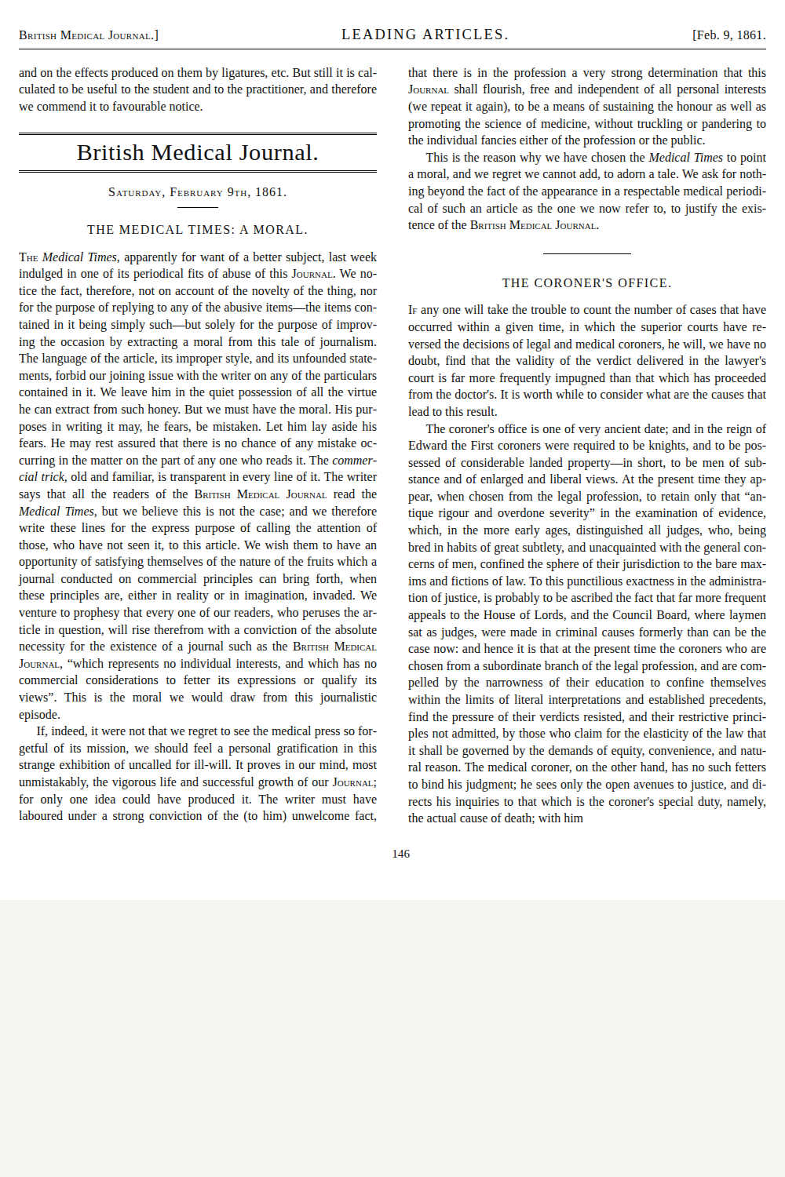British Medical Journal.] Leading Articles. [Feb. 9, 1861.
and on the effects produced on them by ligatures, etc. But still it is calculated to be useful to the student and to the practitioner, and therefore we commend it to favourable notice.
British Medical Journal.
Saturday, February 9th, 1861.
The Medical Times: A Moral.
The Medical Times, apparently for want of a better subject, last week indulged in one of its periodical fits of abuse of this Journal. We notice the fact, therefore, not on account of the novelty of the thing, nor for the purpose of replying to any of the abusive items—the items contained in it being simply such—but solely for the purpose of improving the occasion by extracting a moral from this tale of journalism. The language of the article, its improper style, and its unfounded statements, forbid our joining issue with the writer on any of the particulars contained in it. We leave him in the quiet possession of all the virtue he can extract from such honey. But we must have the moral. His purposes in writing it may, he fears, be mistaken. Let him lay aside his fears. He may rest assured that there is no chance of any mistake occurring in the matter on the part of any one who reads it. The commercial trick, old and familiar, is transparent in every line of it. The writer says that all the readers of the British Medical Journal read the Medical Times, but we believe this is not the case; and we therefore write these lines for the express purpose of calling the attention of those, who have not seen it, to this article. We wish them to have an opportunity of satisfying themselves of the nature of the fruits which a journal conducted on commercial principles can bring forth, when these principles are, either in reality or in imagination, invaded. We venture to prophesy that every one of our readers, who peruses the article in question, will rise therefrom with a conviction of the absolute necessity for the existence of a journal such as the British Medical Journal, “which represents no individual interests, and which has no commercial considerations to fetter its expressions or qualify its views”. This is the moral we would draw from this journalistic episode.
If, indeed, it were not that we regret to see the medical press so forgetful of its mission, we should feel a personal gratification in this strange exhibition of uncalled for ill-will. It proves in our mind, most unmistakably, the vigorous life and successful growth of our Journal; for only one idea could have produced it. The writer must have laboured under a strong conviction of the (to him) unwelcome fact, that there is in the profession a very strong determination that this Journal shall flourish, free and independent of all personal interests (we repeat it again), to be a means of sustaining the honour as well as promoting the science of medicine, without truckling or pandering to the individual fancies either of the profession or the public.
This is the reason why we have chosen the Medical Times to point a moral, and we regret we cannot add, to adorn a tale. We ask for nothing beyond the fact of the appearance in a respectable medical periodical of such an article as the one we now refer to, to justify the existence of the British Medical Journal.
The Coroner's Office.
If any one will take the trouble to count the number of cases that have occurred within a given time, in which the superior courts have reversed the decisions of legal and medical coroners, he will, we have no doubt, find that the validity of the verdict delivered in the lawyer's court is far more frequently impugned than that which has proceeded from the doctor's. It is worth while to consider what are the causes that lead to this result.
The coroner's office is one of very ancient date; and in the reign of Edward the First coroners were required to be knights, and to be possessed of considerable landed property—in short, to be men of substance and of enlarged and liberal views. At the present time they appear, when chosen from the legal profession, to retain only that “antique rigour and overdone severity” in the examination of evidence, which, in the more early ages, distinguished all judges, who, being bred in habits of great subtlety, and unacquainted with the general concerns of men, confined the sphere of their jurisdiction to the bare maxims and fictions of law. To this punctilious exactness in the administration of justice, is probably to be ascribed the fact that far more frequent appeals to the House of Lords, and the Council Board, where laymen sat as judges, were made in criminal causes formerly than can be the case now: and hence it is that at the present time the coroners who are chosen from a subordinate branch of the legal profession, and are compelled by the narrowness of their education to confine themselves within the limits of literal interpretations and established precedents, find the pressure of their verdicts resisted, and their restrictive principles not admitted, by those who claim for the elasticity of the law that it shall be governed by the demands of equity, convenience, and natural reason. The medical coroner, on the other hand, has no such fetters to bind his judgment; he sees only the open avenues to justice, and directs his inquiries to that which is the coroner's special duty, namely, the actual cause of death; with him
146